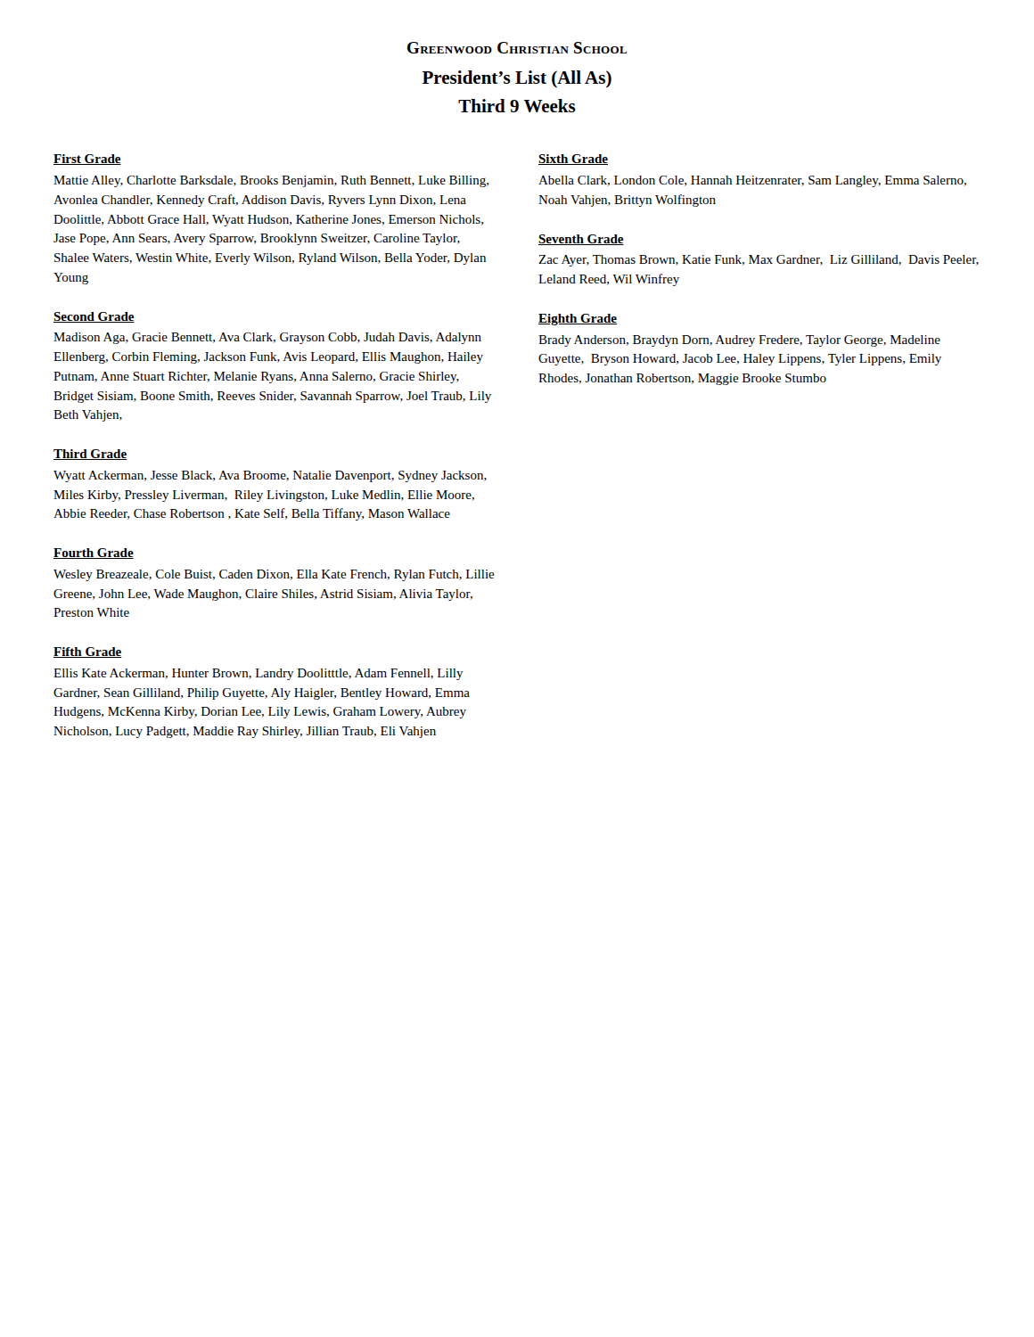Greenwood Christian School
President’s List (All As)
Third 9 Weeks
First Grade
Mattie Alley, Charlotte Barksdale, Brooks Benjamin, Ruth Bennett, Luke Billing, Avonlea Chandler, Kennedy Craft, Addison Davis, Ryvers Lynn Dixon, Lena Doolittle, Abbott Grace Hall, Wyatt Hudson, Katherine Jones, Emerson Nichols, Jase Pope, Ann Sears, Avery Sparrow, Brooklynn Sweitzer, Caroline Taylor, Shalee Waters, Westin White, Everly Wilson, Ryland Wilson, Bella Yoder, Dylan Young
Second Grade
Madison Aga, Gracie Bennett, Ava Clark, Grayson Cobb, Judah Davis, Adalynn Ellenberg, Corbin Fleming, Jackson Funk, Avis Leopard, Ellis Maughon, Hailey Putnam, Anne Stuart Richter, Melanie Ryans, Anna Salerno, Gracie Shirley, Bridget Sisiam, Boone Smith, Reeves Snider, Savannah Sparrow, Joel Traub, Lily Beth Vahjen,
Third Grade
Wyatt Ackerman, Jesse Black, Ava Broome, Natalie Davenport, Sydney Jackson, Miles Kirby, Pressley Liverman, Riley Livingston, Luke Medlin, Ellie Moore, Abbie Reeder, Chase Robertson , Kate Self, Bella Tiffany, Mason Wallace
Fourth Grade
Wesley Breazeale, Cole Buist, Caden Dixon, Ella Kate French, Rylan Futch, Lillie Greene, John Lee, Wade Maughon, Claire Shiles, Astrid Sisiam, Alivia Taylor, Preston White
Fifth Grade
Ellis Kate Ackerman, Hunter Brown, Landry Doolitttle, Adam Fennell, Lilly Gardner, Sean Gilliland, Philip Guyette, Aly Haigler, Bentley Howard, Emma Hudgens, McKenna Kirby, Dorian Lee, Lily Lewis, Graham Lowery, Aubrey Nicholson, Lucy Padgett, Maddie Ray Shirley, Jillian Traub, Eli Vahjen
Sixth Grade
Abella Clark, London Cole, Hannah Heitzenrater, Sam Langley, Emma Salerno, Noah Vahjen, Brittyn Wolfington
Seventh Grade
Zac Ayer, Thomas Brown, Katie Funk, Max Gardner, Liz Gilliland, Davis Peeler, Leland Reed, Wil Winfrey
Eighth Grade
Brady Anderson, Braydyn Dorn, Audrey Fredere, Taylor George, Madeline Guyette, Bryson Howard, Jacob Lee, Haley Lippens, Tyler Lippens, Emily Rhodes, Jonathan Robertson, Maggie Brooke Stumbo